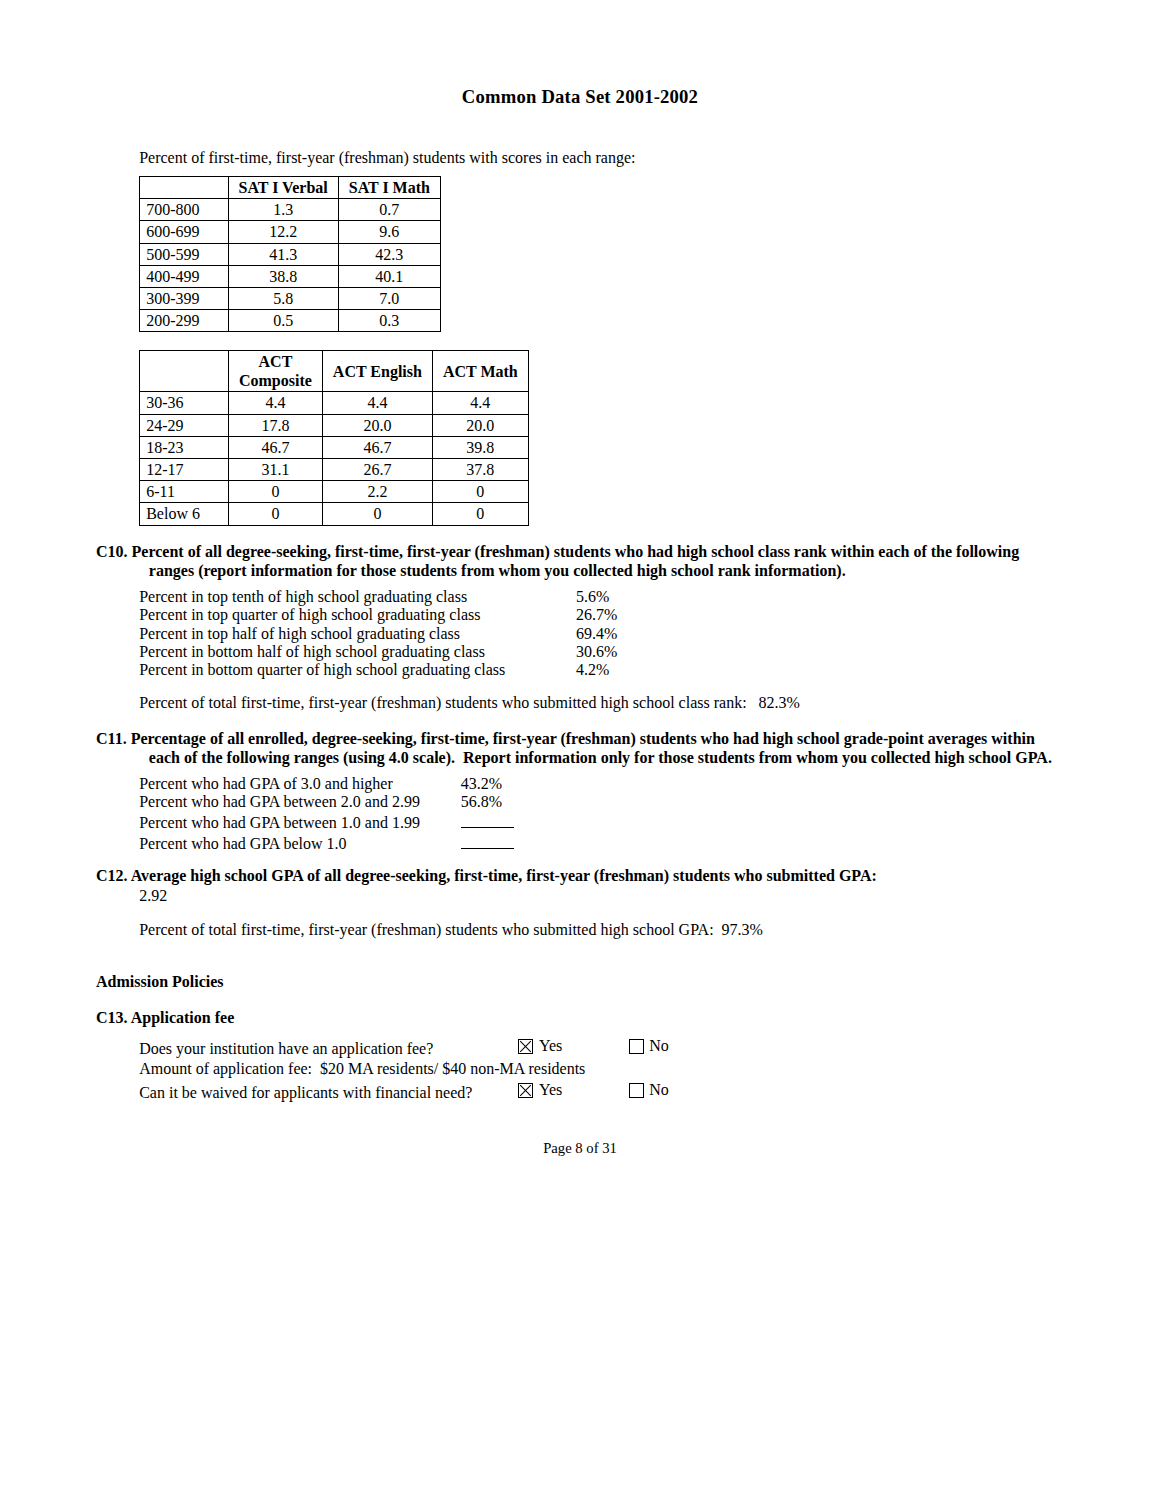Common Data Set 2001-2002
Percent of first-time, first-year (freshman) students with scores in each range:
| | SAT I Verbal | SAT I Math |
| --- | --- | --- |
| 700-800 | 1.3 | 0.7 |
| 600-699 | 12.2 | 9.6 |
| 500-599 | 41.3 | 42.3 |
| 400-499 | 38.8 | 40.1 |
| 300-399 | 5.8 | 7.0 |
| 200-299 | 0.5 | 0.3 |
| | ACT Composite | ACT English | ACT Math |
| --- | --- | --- | --- |
| 30-36 | 4.4 | 4.4 | 4.4 |
| 24-29 | 17.8 | 20.0 | 20.0 |
| 18-23 | 46.7 | 46.7 | 39.8 |
| 12-17 | 31.1 | 26.7 | 37.8 |
| 6-11 | 0 | 2.2 | 0 |
| Below 6 | 0 | 0 | 0 |
C10. Percent of all degree-seeking, first-time, first-year (freshman) students who had high school class rank within each of the following ranges (report information for those students from whom you collected high school rank information).
Percent in top tenth of high school graduating class 5.6%
Percent in top quarter of high school graduating class 26.7%
Percent in top half of high school graduating class 69.4%
Percent in bottom half of high school graduating class 30.6%
Percent in bottom quarter of high school graduating class 4.2%
Percent of total first-time, first-year (freshman) students who submitted high school class rank: 82.3%
C11. Percentage of all enrolled, degree-seeking, first-time, first-year (freshman) students who had high school grade-point averages within each of the following ranges (using 4.0 scale). Report information only for those students from whom you collected high school GPA.
Percent who had GPA of 3.0 and higher 43.2%
Percent who had GPA between 2.0 and 2.9956.8%
Percent who had GPA between 1.0 and 1.99
Percent who had GPA below 1.0
C12. Average high school GPA of all degree-seeking, first-time, first-year (freshman) students who submitted GPA:
2.92
Percent of total first-time, first-year (freshman) students who submitted high school GPA: 97.3%
Admission Policies
C13. Application fee
Does your institution have an application fee? Yes No
Amount of application fee: $20 MA residents/ $40 non-MA residents
Can it be waived for applicants with financial need? Yes No
Page 8 of 31